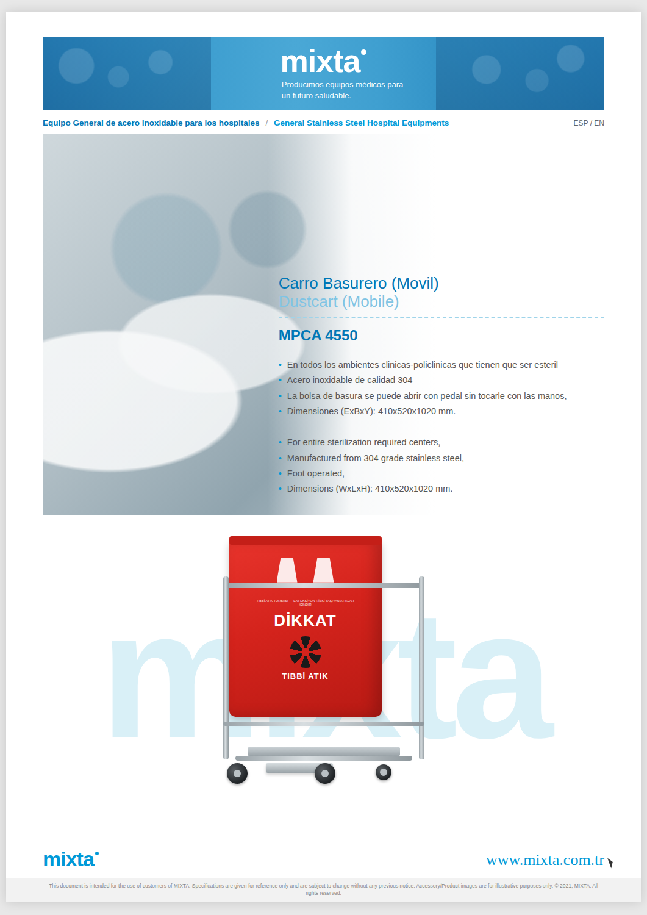mixta
Producimos equipos médicos para
un futuro saludable.
Equipo General de acero inoxidable para los hospitales / General Stainless Steel Hospital Equipments
ESP / EN
Carro Basurero (Movil)
Dustcart (Mobile)
MPCA 4550
En todos los ambientes clinicas-policlinicas que tienen que ser esteril
Acero inoxidable de calidad 304
La bolsa de basura se puede abrir con pedal sin tocarle con las manos,
Dimensiones (ExBxY): 410x520x1020 mm.
For entire sterilization required centers,
Manufactured from 304 grade stainless steel,
Foot operated,
Dimensions (WxLxH): 410x520x1020 mm.
mixta
SINIF 1
SINIF 2
TIBBİ ATIK TORBASI — ENFEKSİYON RİSKİ TAŞIYAN ATIKLAR İÇİNDİR
DİKKAT
TIBBİ ATIK
mixta
www.mixta.com.tr
This document is intended for the use of customers of MİXTA. Specifications are given for reference only and are subject to change without any previous notice. Accessory/Product images are for illustrative purposes only. © 2021, MİXTA. All rights reserved.